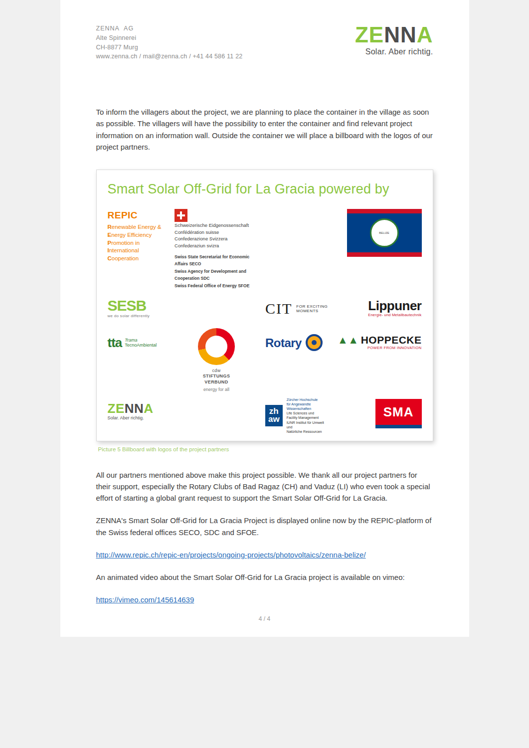ZENNA AG
Alte Spinnerei
CH-8877 Murg
www.zenna.ch / mail@zenna.ch / +41 44 586 11 22
ZENNA
Solar. Aber richtig.
To inform the villagers about the project, we are planning to place the container in the village as soon as possible. The villagers will have the possibility to enter the container and find relevant project information on an information wall. Outside the container we will place a billboard with the logos of our project partners.
Smart Solar Off-Grid for La Gracia powered by
REPIC
Renewable Energy &
Energy Efficiency
Promotion in
International
Cooperation
Schweizerische Eidgenossenschaft
Confédération suisse
Confederazione Svizzera
Confederaziun svizra
Swiss State Secretariat for Economic Affairs SECO
Swiss Agency for Development and Cooperation SDC
Swiss Federal Office of Energy SFOE
BELIZE
SESB
we do solar differently
CIT For exciting
moments
Lippuner
Energie- und Metallbautechnik
tta Trama
TecnoAmbiental
cdw STIFTUNGS
VERBUND
energy for all
Rotary
▲▲HOPPECKE
POWER FROM INNOVATION
ZENNA
Solar. Aber richtig.
zh
aw Zürcher Hochschule
für Angewandte Wissenschaften
Life Sciences und
Facility Management
IUNR Institut für Umwelt und
Natürliche Ressourcen
SMA
Picture 5 Billboard with logos of the project partners
All our partners mentioned above make this project possible. We thank all our project partners for their support, especially the Rotary Clubs of Bad Ragaz (CH) and Vaduz (LI) who even took a special effort of starting a global grant request to support the Smart Solar Off-Grid for La Gracia.
ZENNA's Smart Solar Off-Grid for La Gracia Project is displayed online now by the REPIC-platform of the Swiss federal offices SECO, SDC and SFOE.
http://www.repic.ch/repic-en/projects/ongoing-projects/photovoltaics/zenna-belize/
An animated video about the Smart Solar Off-Grid for La Gracia project is available on vimeo:
https://vimeo.com/145614639
4 / 4